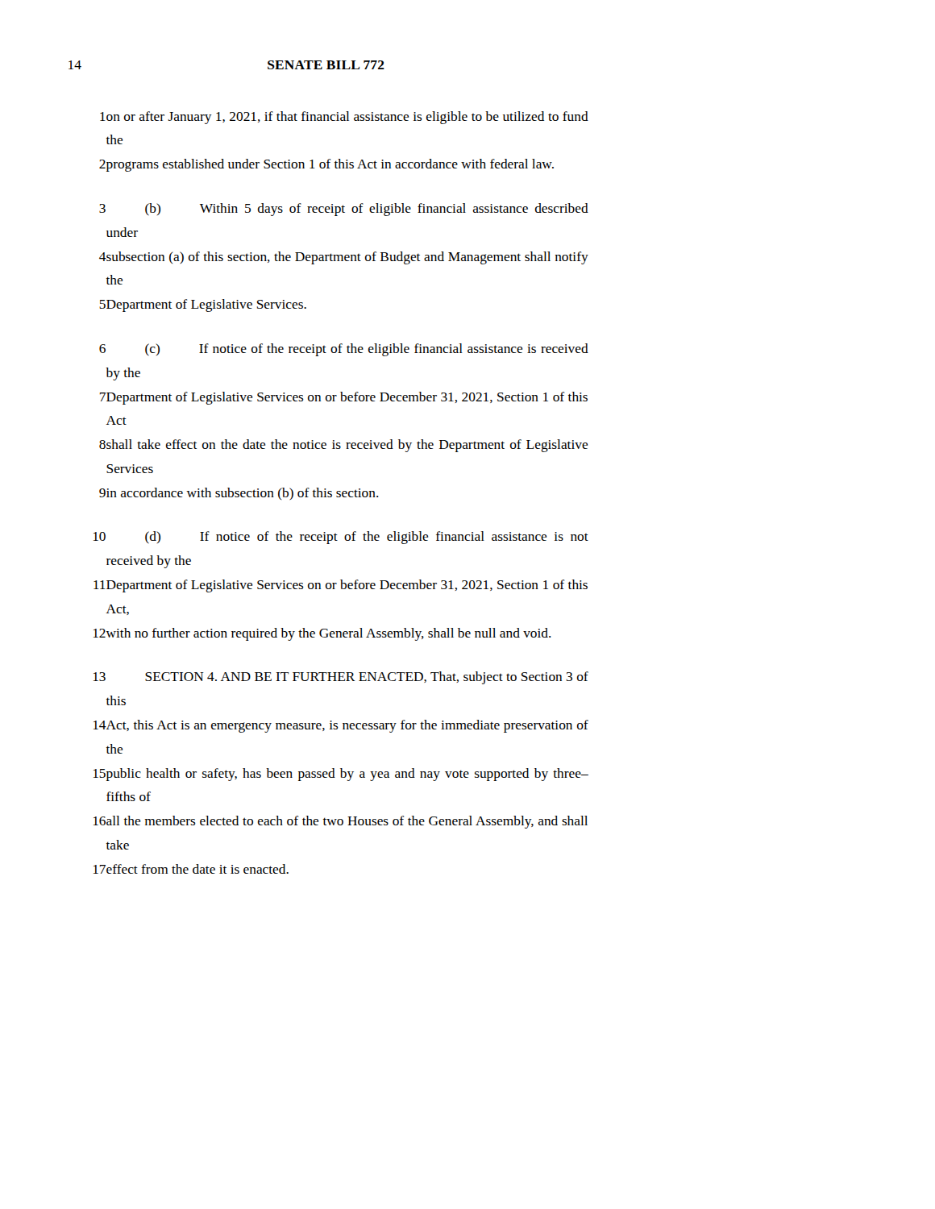14
SENATE BILL 772
| 1 | on or after January 1, 2021, if that financial assistance is eligible to be utilized to fund the |
| 2 | programs established under Section 1 of this Act in accordance with federal law. |
| 3 | (b) Within 5 days of receipt of eligible financial assistance described under |
| 4 | subsection (a) of this section, the Department of Budget and Management shall notify the |
| 5 | Department of Legislative Services. |
| 6 | (c) If notice of the receipt of the eligible financial assistance is received by the |
| 7 | Department of Legislative Services on or before December 31, 2021, Section 1 of this Act |
| 8 | shall take effect on the date the notice is received by the Department of Legislative Services |
| 9 | in accordance with subsection (b) of this section. |
| 10 | (d) If notice of the receipt of the eligible financial assistance is not received by the |
| 11 | Department of Legislative Services on or before December 31, 2021, Section 1 of this Act, |
| 12 | with no further action required by the General Assembly, shall be null and void. |
| 13 | SECTION 4. AND BE IT FURTHER ENACTED, That, subject to Section 3 of this |
| 14 | Act, this Act is an emergency measure, is necessary for the immediate preservation of the |
| 15 | public health or safety, has been passed by a yea and nay vote supported by three–fifths of |
| 16 | all the members elected to each of the two Houses of the General Assembly, and shall take |
| 17 | effect from the date it is enacted. |